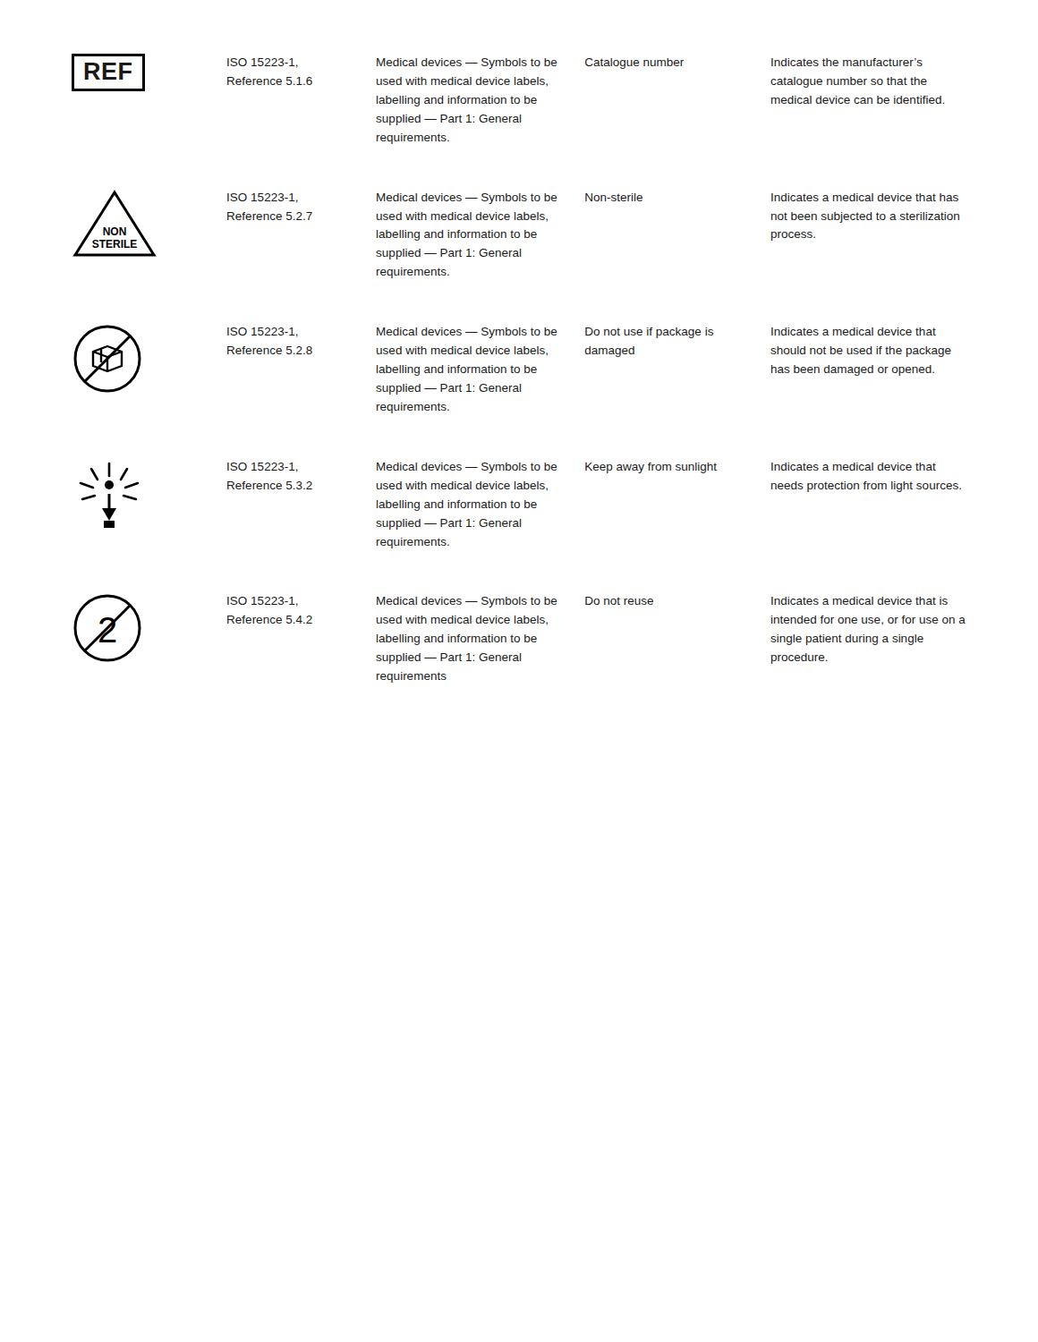| REF | ISO 15223-1, Reference 5.1.6 | Medical devices — Symbols to be used with medical device labels, labelling and information to be supplied — Part 1: General requirements. | Catalogue number | Indicates the manufacturer’s catalogue number so that the medical device can be identified. |
| NON STERILE | ISO 15223-1, Reference 5.2.7 | Medical devices — Symbols to be used with medical device labels, labelling and information to be supplied — Part 1: General requirements. | Non-sterile | Indicates a medical device that has not been subjected to a sterilization process. |
| | ISO 15223-1, Reference 5.2.8 | Medical devices — Symbols to be used with medical device labels, labelling and information to be supplied — Part 1: General requirements. | Do not use if package is damaged | Indicates a medical device that should not be used if the package has been damaged or opened. |
| | ISO 15223-1, Reference 5.3.2 | Medical devices — Symbols to be used with medical device labels, labelling and information to be supplied — Part 1: General requirements. | Keep away from sunlight | Indicates a medical device that needs protection from light sources. |
| 2 | ISO 15223-1, Reference 5.4.2 | Medical devices — Symbols to be used with medical device labels, labelling and information to be supplied — Part 1: General requirements | Do not reuse | Indicates a medical device that is intended for one use, or for use on a single patient during a single procedure. |